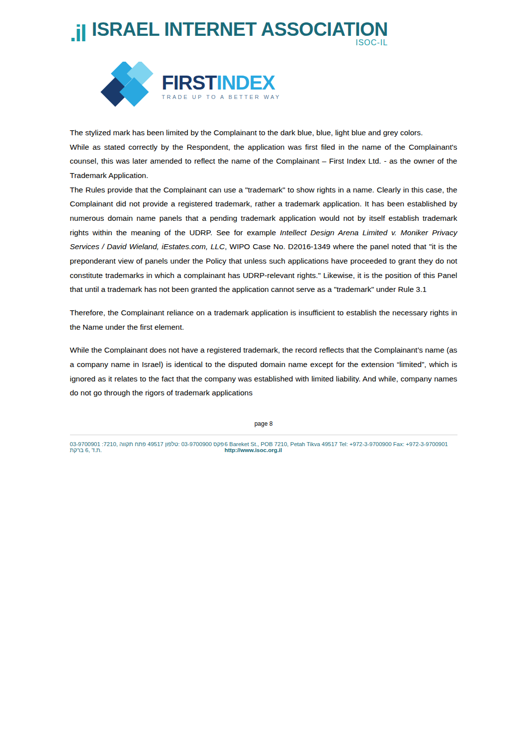.il
ISRAEL INTERNET ASSOCIATION
ISOC-IL
FIRST INDEX
TRADE UP TO A BETTER WAY
The stylized mark has been limited by the Complainant to the dark blue, blue, light blue and grey colors.
While as stated correctly by the Respondent, the application was first filed in the name of the Complainant's counsel, this was later amended to reflect the name of the Complainant – First Index Ltd. - as the owner of the Trademark Application.
The Rules provide that the Complainant can use a "trademark" to show rights in a name. Clearly in this case, the Complainant did not provide a registered trademark, rather a trademark application. It has been established by numerous domain name panels that a pending trademark application would not by itself establish trademark rights within the meaning of the UDRP. See for example Intellect Design Arena Limited v. Moniker Privacy Services / David Wieland, iEstates.com, LLC, WIPO Case No. D2016-1349 where the panel noted that "it is the preponderant view of panels under the Policy that unless such applications have proceeded to grant they do not constitute trademarks in which a complainant has UDRP-relevant rights." Likewise, it is the position of this Panel that until a trademark has not been granted the application cannot serve as a "trademark" under Rule 3.1
Therefore, the Complainant reliance on a trademark application is insufficient to establish the necessary rights in the Name under the first element.
While the Complainant does not have a registered trademark, the record reflects that the Complainant’s name (as a company name in Israel) is identical to the disputed domain name except for the extension “limited”, which is ignored as it relates to the fact that the company was established with limited liability. And while, company names do not go through the rigors of trademark applications
page 8
03-9700901 :פקס 03-9700900 :טלפון 49517 פתח תקווה ,7210 .ת.ד ,6 ברקת
6 Bareket St., POB 7210, Petah Tikva 49517 Tel: +972-3-9700900 Fax: +972-3-9700901 http://www.isoc.org.il